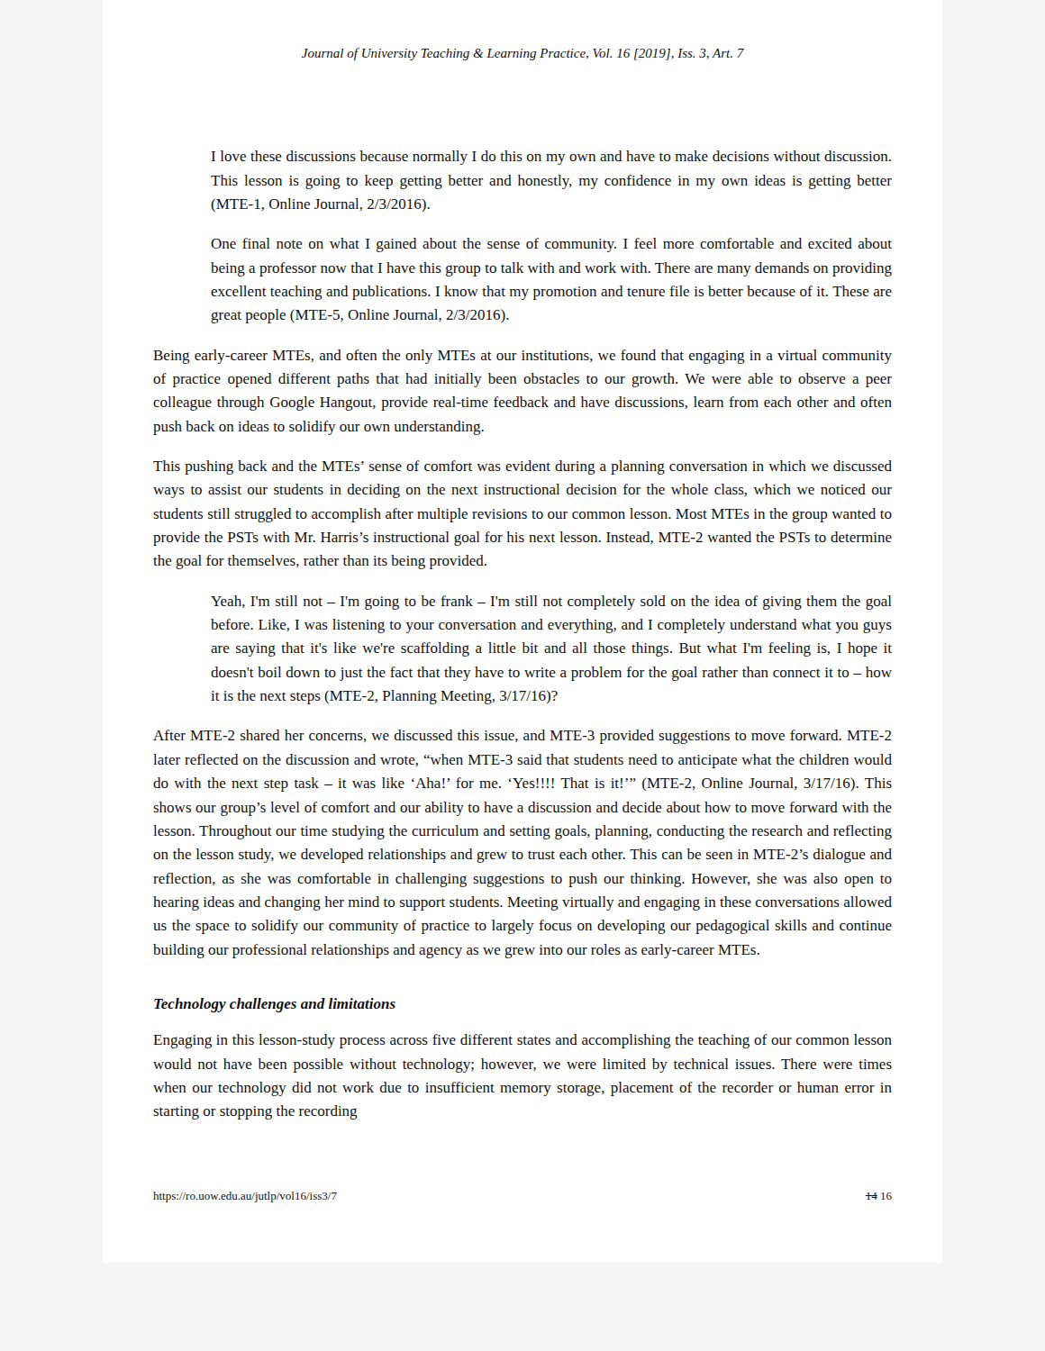Journal of University Teaching & Learning Practice, Vol. 16 [2019], Iss. 3, Art. 7
I love these discussions because normally I do this on my own and have to make decisions without discussion. This lesson is going to keep getting better and honestly, my confidence in my own ideas is getting better (MTE-1, Online Journal, 2/3/2016).
One final note on what I gained about the sense of community. I feel more comfortable and excited about being a professor now that I have this group to talk with and work with. There are many demands on providing excellent teaching and publications. I know that my promotion and tenure file is better because of it. These are great people (MTE-5, Online Journal, 2/3/2016).
Being early-career MTEs, and often the only MTEs at our institutions, we found that engaging in a virtual community of practice opened different paths that had initially been obstacles to our growth. We were able to observe a peer colleague through Google Hangout, provide real-time feedback and have discussions, learn from each other and often push back on ideas to solidify our own understanding.
This pushing back and the MTEs’ sense of comfort was evident during a planning conversation in which we discussed ways to assist our students in deciding on the next instructional decision for the whole class, which we noticed our students still struggled to accomplish after multiple revisions to our common lesson. Most MTEs in the group wanted to provide the PSTs with Mr. Harris’s instructional goal for his next lesson. Instead, MTE-2 wanted the PSTs to determine the goal for themselves, rather than its being provided.
Yeah, I'm still not – I'm going to be frank – I'm still not completely sold on the idea of giving them the goal before. Like, I was listening to your conversation and everything, and I completely understand what you guys are saying that it's like we're scaffolding a little bit and all those things. But what I'm feeling is, I hope it doesn't boil down to just the fact that they have to write a problem for the goal rather than connect it to – how it is the next steps (MTE-2, Planning Meeting, 3/17/16)?
After MTE-2 shared her concerns, we discussed this issue, and MTE-3 provided suggestions to move forward. MTE-2 later reflected on the discussion and wrote, “when MTE-3 said that students need to anticipate what the children would do with the next step task – it was like ‘Aha!’ for me. ‘Yes!!!! That is it!’” (MTE-2, Online Journal, 3/17/16). This shows our group’s level of comfort and our ability to have a discussion and decide about how to move forward with the lesson. Throughout our time studying the curriculum and setting goals, planning, conducting the research and reflecting on the lesson study, we developed relationships and grew to trust each other. This can be seen in MTE-2’s dialogue and reflection, as she was comfortable in challenging suggestions to push our thinking. However, she was also open to hearing ideas and changing her mind to support students. Meeting virtually and engaging in these conversations allowed us the space to solidify our community of practice to largely focus on developing our pedagogical skills and continue building our professional relationships and agency as we grew into our roles as early-career MTEs.
Technology challenges and limitations
Engaging in this lesson-study process across five different states and accomplishing the teaching of our common lesson would not have been possible without technology; however, we were limited by technical issues. There were times when our technology did not work due to insufficient memory storage, placement of the recorder or human error in starting or stopping the recording
https://ro.uow.edu.au/jutlp/vol16/iss3/7 14 16